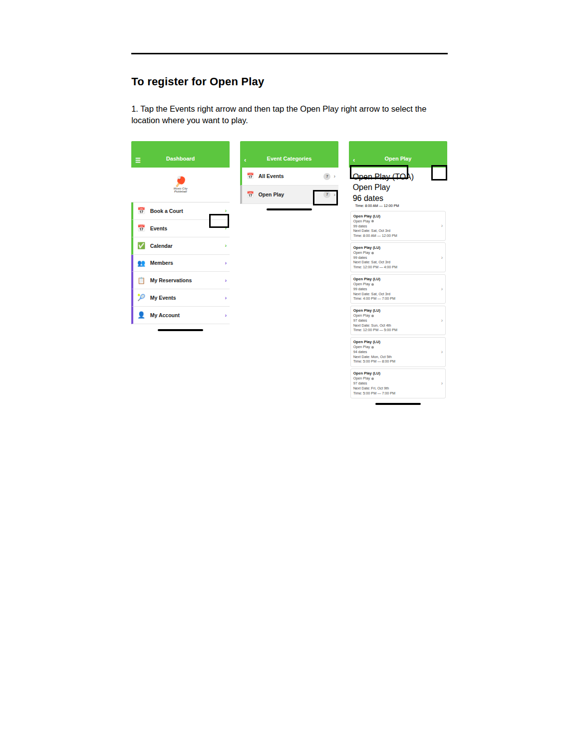To register for Open Play
1. Tap the Events right arrow and then tap the Open Play right arrow to select the location where you want to play.
☰Dashboard
🏓
Music City
Pickleball
📅Book a Court›
📅Events›
✅Calendar›
👥Members›
📋My Reservations›
🎾My Events›
👤My Account›
‹Event Categories
📅All Events7›
📅Open Play7›
‹Open Play
Open Play (TOA)
Open Play
96 dates
Time: 8:00 AM — 12:00 PM
Open Play (LU)
Open Play
99 dates
Next Date: Sat, Oct 3rd
Time: 8:00 AM — 12:00 PM
›
Open Play (LU)
Open Play
99 dates
Next Date: Sat, Oct 3rd
Time: 12:00 PM — 4:00 PM
›
Open Play (LU)
Open Play
99 dates
Next Date: Sat, Oct 3rd
Time: 4:00 PM — 7:00 PM
›
Open Play (LU)
Open Play
97 dates
Next Date: Sun, Oct 4th
Time: 12:00 PM — 5:00 PM
›
Open Play (LU)
Open Play
94 dates
Next Date: Mon, Oct 5th
Time: 5:00 PM — 8:00 PM
›
Open Play (LU)
Open Play
97 dates
Next Date: Fri, Oct 9th
Time: 5:00 PM — 7:00 PM
›